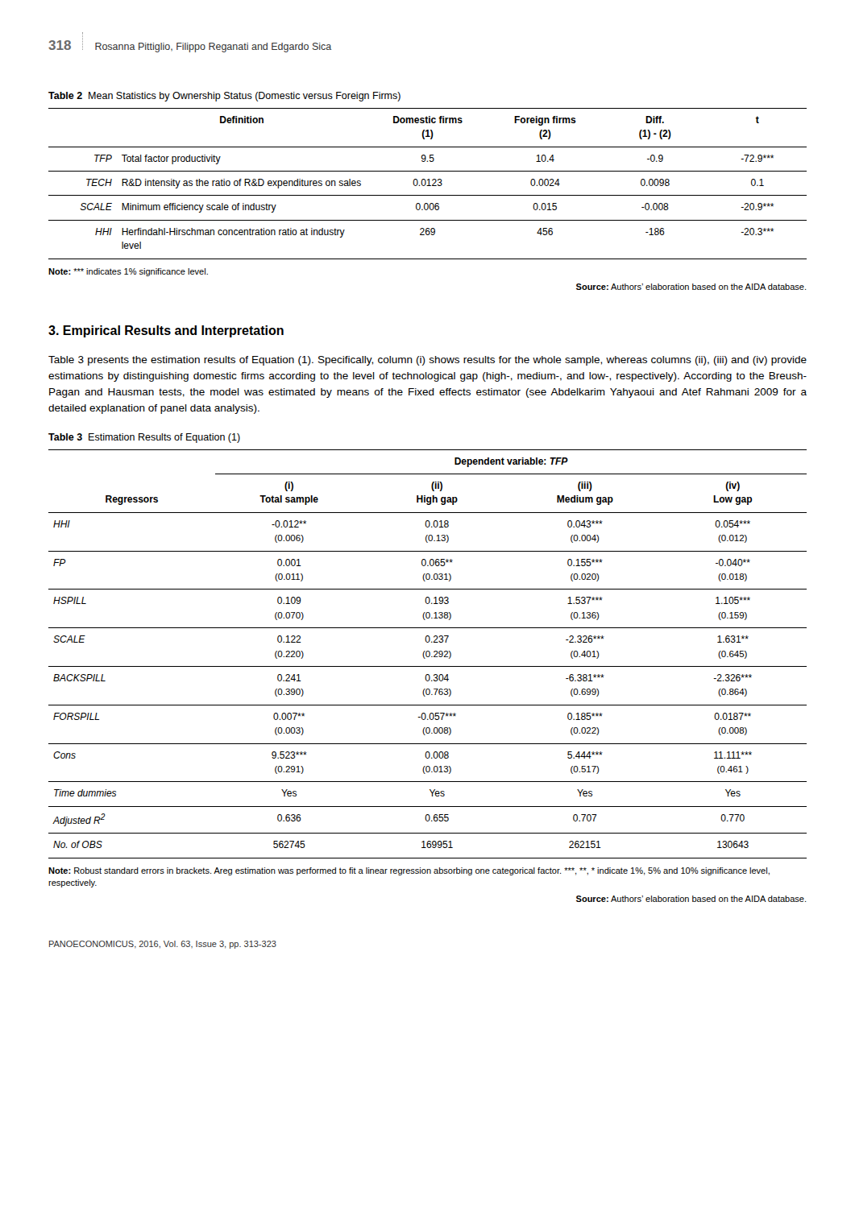318 Rosanna Pittiglio, Filippo Reganati and Edgardo Sica
Table 2 Mean Statistics by Ownership Status (Domestic versus Foreign Firms)
| | Definition | Domestic firms (1) | Foreign firms (2) | Diff. (1) - (2) | t |
| --- | --- | --- | --- | --- | --- |
| TFP | Total factor productivity | 9.5 | 10.4 | -0.9 | -72.9*** |
| TECH | R&D intensity as the ratio of R&D expenditures on sales | 0.0123 | 0.0024 | 0.0098 | 0.1 |
| SCALE | Minimum efficiency scale of industry | 0.006 | 0.015 | -0.008 | -20.9*** |
| HHI | Herfindahl-Hirschman concentration ratio at industry level | 269 | 456 | -186 | -20.3*** |
Note: *** indicates 1% significance level.
Source: Authors’ elaboration based on the AIDA database.
3. Empirical Results and Interpretation
Table 3 presents the estimation results of Equation (1). Specifically, column (i) shows results for the whole sample, whereas columns (ii), (iii) and (iv) provide estimations by distinguishing domestic firms according to the level of technological gap (high-, medium-, and low-, respectively). According to the Breush-Pagan and Hausman tests, the model was estimated by means of the Fixed effects estimator (see Abdelkarim Yahyaoui and Atef Rahmani 2009 for a detailed explanation of panel data analysis).
Table 3 Estimation Results of Equation (1)
| | Dependent variable: TFP |
| --- | --- |
| Regressors | (i) Total sample | (ii) High gap | (iii) Medium gap | (iv) Low gap |
| HHI | -0.012** (0.006) | 0.018 (0.13) | 0.043*** (0.004) | 0.054*** (0.012) |
| FP | 0.001 (0.011) | 0.065** (0.031) | 0.155*** (0.020) | -0.040** (0.018) |
| HSPILL | 0.109 (0.070) | 0.193 (0.138) | 1.537*** (0.136) | 1.105*** (0.159) |
| SCALE | 0.122 (0.220) | 0.237 (0.292) | -2.326*** (0.401) | 1.631** (0.645) |
| BACKSPILL | 0.241 (0.390) | 0.304 (0.763) | -6.381*** (0.699) | -2.326*** (0.864) |
| FORSPILL | 0.007** (0.003) | -0.057*** (0.008) | 0.185*** (0.022) | 0.0187** (0.008) |
| Cons | 9.523*** (0.291) | 0.008 (0.013) | 5.444*** (0.517) | 11.111*** (0.461 ) |
| Time dummies | Yes | Yes | Yes | Yes |
| Adjusted R 2 | 0.636 | 0.655 | 0.707 | 0.770 |
| No. of OBS | 562745 | 169951 | 262151 | 130643 |
Note: Robust standard errors in brackets. Areg estimation was performed to fit a linear regression absorbing one categorical factor. ***, **, * indicate 1%, 5% and 10% significance level, respectively.
Source: Authors’ elaboration based on the AIDA database.
PANOECONOMICUS, 2016, Vol. 63, Issue 3, pp. 313-323